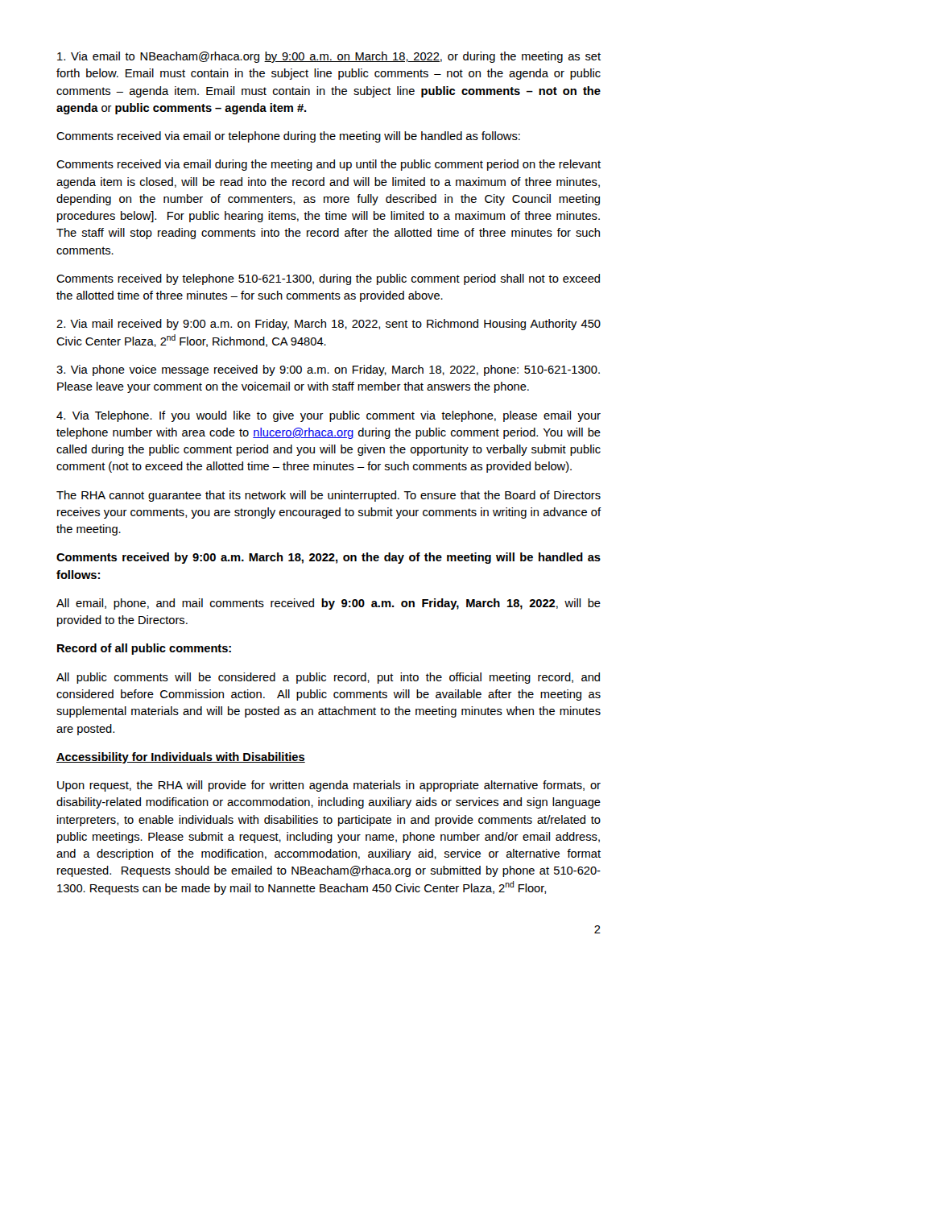1. Via email to NBeacham@rhaca.org by 9:00 a.m. on March 18, 2022, or during the meeting as set forth below. Email must contain in the subject line public comments – not on the agenda or public comments – agenda item. Email must contain in the subject line public comments – not on the agenda or public comments – agenda item #.
Comments received via email or telephone during the meeting will be handled as follows:
Comments received via email during the meeting and up until the public comment period on the relevant agenda item is closed, will be read into the record and will be limited to a maximum of three minutes, depending on the number of commenters, as more fully described in the City Council meeting procedures below]. For public hearing items, the time will be limited to a maximum of three minutes. The staff will stop reading comments into the record after the allotted time of three minutes for such comments.
Comments received by telephone 510-621-1300, during the public comment period shall not to exceed the allotted time of three minutes – for such comments as provided above.
2. Via mail received by 9:00 a.m. on Friday, March 18, 2022, sent to Richmond Housing Authority 450 Civic Center Plaza, 2nd Floor, Richmond, CA 94804.
3. Via phone voice message received by 9:00 a.m. on Friday, March 18, 2022, phone: 510-621-1300. Please leave your comment on the voicemail or with staff member that answers the phone.
4. Via Telephone. If you would like to give your public comment via telephone, please email your telephone number with area code to nlucero@rhaca.org during the public comment period. You will be called during the public comment period and you will be given the opportunity to verbally submit public comment (not to exceed the allotted time – three minutes – for such comments as provided below).
The RHA cannot guarantee that its network will be uninterrupted. To ensure that the Board of Directors receives your comments, you are strongly encouraged to submit your comments in writing in advance of the meeting.
Comments received by 9:00 a.m. March 18, 2022, on the day of the meeting will be handled as follows:
All email, phone, and mail comments received by 9:00 a.m. on Friday, March 18, 2022, will be provided to the Directors.
Record of all public comments:
All public comments will be considered a public record, put into the official meeting record, and considered before Commission action. All public comments will be available after the meeting as supplemental materials and will be posted as an attachment to the meeting minutes when the minutes are posted.
Accessibility for Individuals with Disabilities
Upon request, the RHA will provide for written agenda materials in appropriate alternative formats, or disability-related modification or accommodation, including auxiliary aids or services and sign language interpreters, to enable individuals with disabilities to participate in and provide comments at/related to public meetings. Please submit a request, including your name, phone number and/or email address, and a description of the modification, accommodation, auxiliary aid, service or alternative format requested. Requests should be emailed to NBeacham@rhaca.org or submitted by phone at 510-620-1300. Requests can be made by mail to Nannette Beacham 450 Civic Center Plaza, 2nd Floor,
2